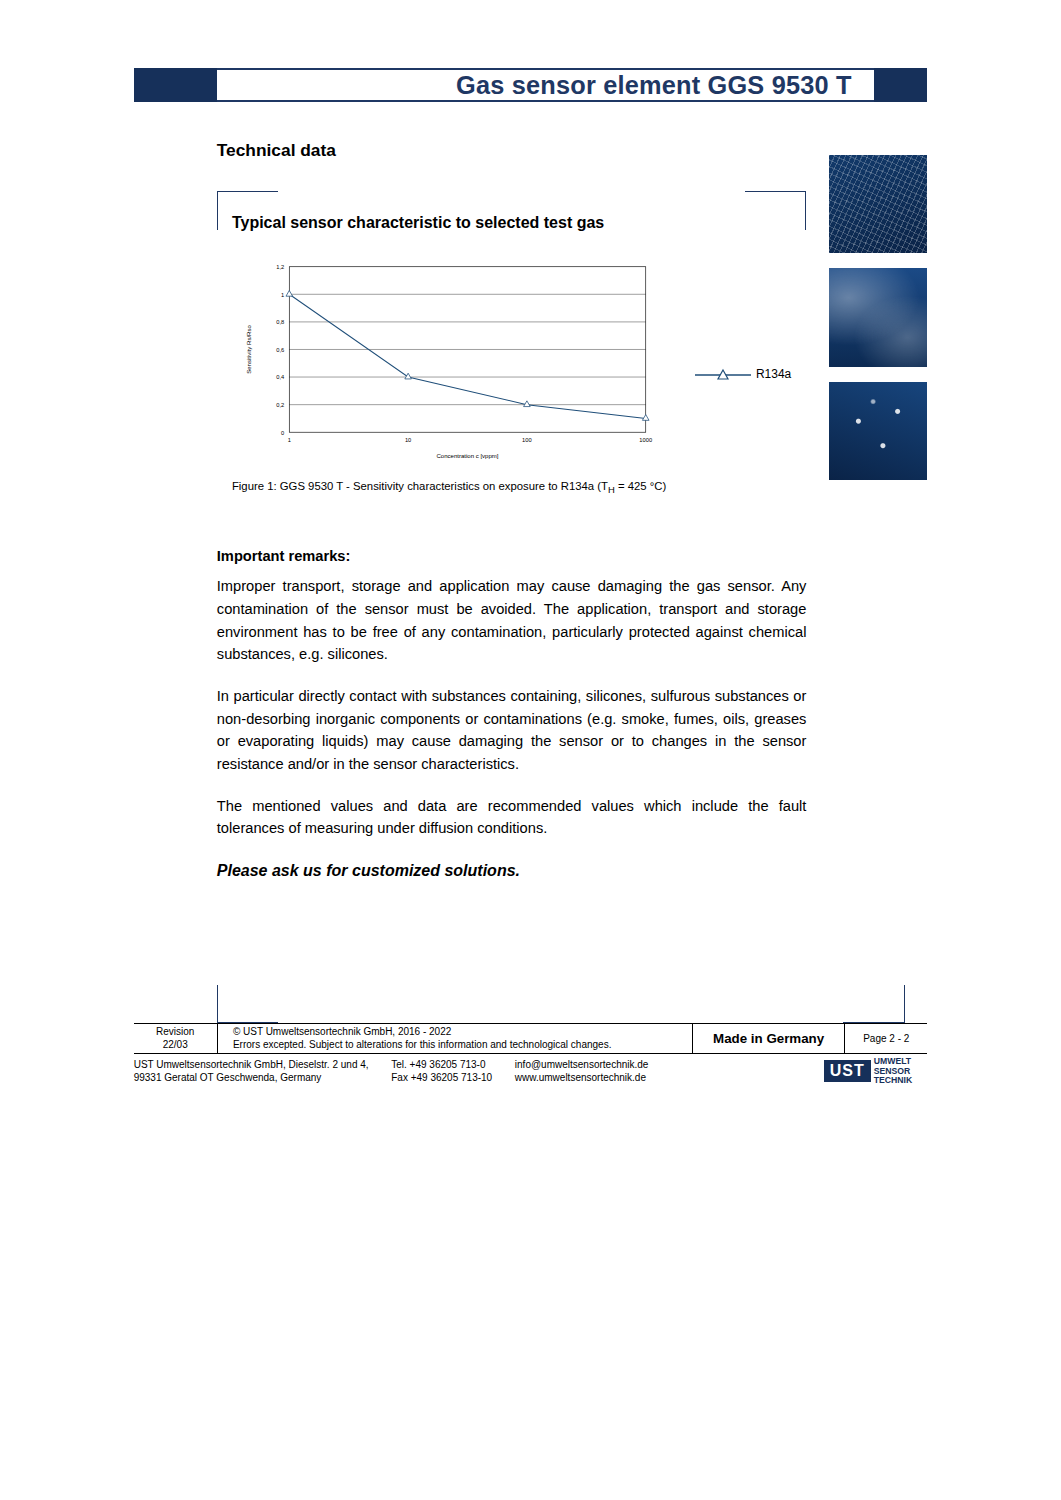Gas sensor element GGS 9530 T
Technical data
Typical sensor characteristic to selected test gas
1,2 1 0,8 0,6 0,4 0,2 0 1 10 100 1000 Concentration c [vppm] Sensitivity Rs/Rso
Figure 1: GGS 9530 T - Sensitivity characteristics on exposure to R134a (TH = 425 °C)
R134a
Important remarks:
Improper transport, storage and application may cause damaging the gas sensor. Any contamination of the sensor must be avoided. The application, transport and storage environment has to be free of any contamination, particularly protected against chemical substances, e.g. silicones.
In particular directly contact with substances containing, silicones, sulfurous substances or non-desorbing inorganic components or contaminations (e.g. smoke, fumes, oils, greases or evaporating liquids) may cause damaging the sensor or to changes in the sensor resistance and/or in the sensor characteristics.
The mentioned values and data are recommended values which include the fault tolerances of measuring under diffusion conditions.
Please ask us for customized solutions.
Revision
22/03
© UST Umweltsensortechnik GmbH, 2016 - 2022
Errors excepted. Subject to alterations for this information and technological changes.
Made in Germany
Page 2 - 2
UST Umweltsensortechnik GmbH, Dieselstr. 2 und 4,
99331 Geratal OT Geschwenda, Germany
Tel. +49 36205 713-0
Fax +49 36205 713-10
info@umweltsensortechnik.de
www.umweltsensortechnik.de
UST Umwelt
Sensor
Technik